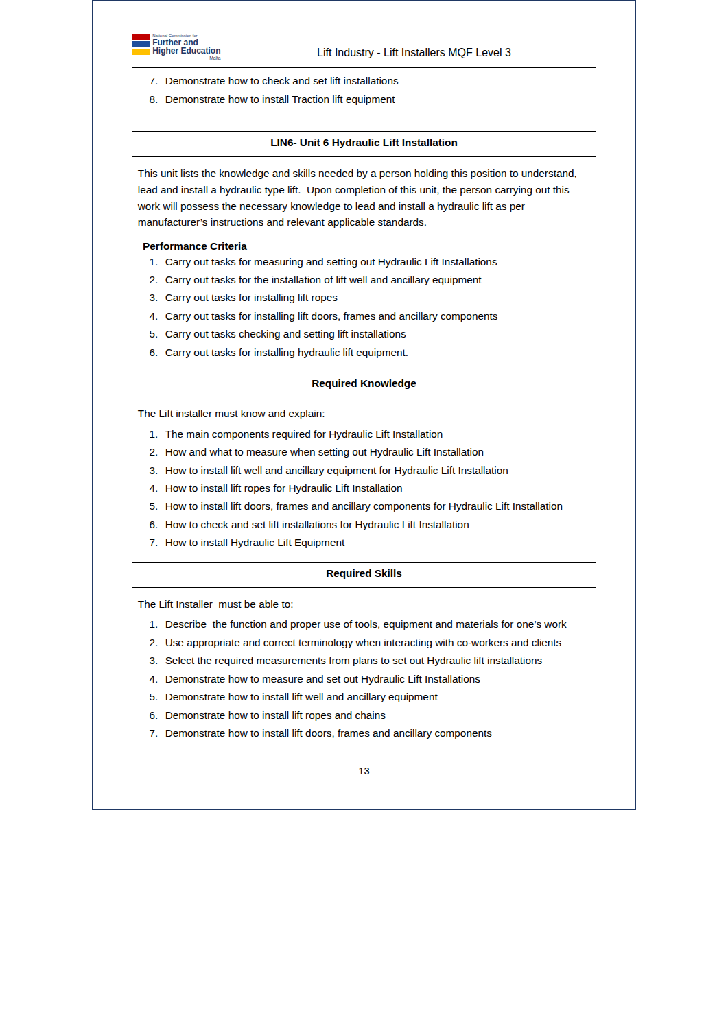National Commission for Further and Higher Education Malta
Lift Industry - Lift Installers MQF Level 3
| Demonstrate how to check and set lift installations Demonstrate how to install Traction lift equipment |
| LIN6- Unit 6 Hydraulic Lift Installation |
| This unit lists the knowledge and skills needed by a person holding this position to understand, lead and install a hydraulic type lift. Upon completion of this unit, the person carrying out this work will possess the necessary knowledge to lead and install a hydraulic lift as per manufacturer’s instructions and relevant applicable standards. Performance Criteria Carry out tasks for measuring and setting out Hydraulic Lift Installations Carry out tasks for the installation of lift well and ancillary equipment Carry out tasks for installing lift ropes Carry out tasks for installing lift doors, frames and ancillary components Carry out tasks checking and setting lift installations Carry out tasks for installing hydraulic lift equipment. |
| Required Knowledge |
| The Lift installer must know and explain: The main components required for Hydraulic Lift Installation How and what to measure when setting out Hydraulic Lift Installation How to install lift well and ancillary equipment for Hydraulic Lift Installation How to install lift ropes for Hydraulic Lift Installation How to install lift doors, frames and ancillary components for Hydraulic Lift Installation How to check and set lift installations for Hydraulic Lift Installation How to install Hydraulic Lift Equipment |
| Required Skills |
| The Lift Installer must be able to: Describe the function and proper use of tools, equipment and materials for one’s work Use appropriate and correct terminology when interacting with co-workers and clients Select the required measurements from plans to set out Hydraulic lift installations Demonstrate how to measure and set out Hydraulic Lift Installations Demonstrate how to install lift well and ancillary equipment Demonstrate how to install lift ropes and chains Demonstrate how to install lift doors, frames and ancillary components |
13